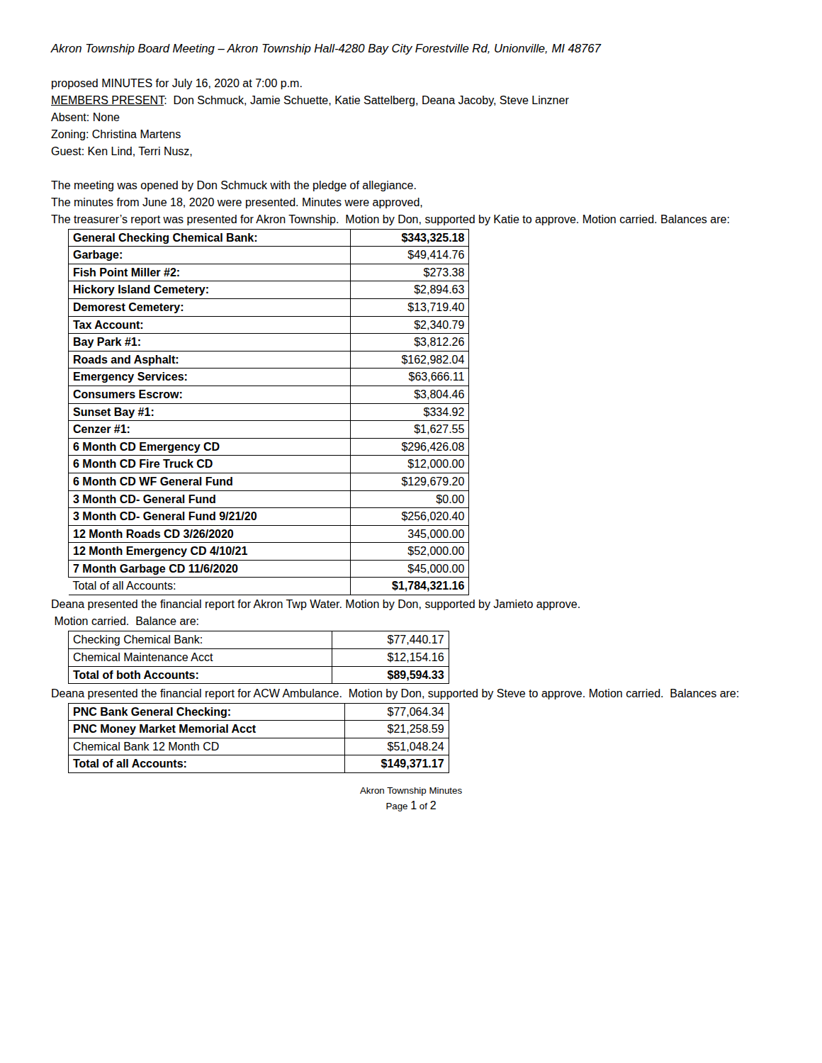Akron Township Board Meeting – Akron Township Hall-4280 Bay City Forestville Rd, Unionville, MI 48767
proposed MINUTES for July 16, 2020 at 7:00 p.m.
MEMBERS PRESENT: Don Schmuck, Jamie Schuette, Katie Sattelberg, Deana Jacoby, Steve Linzner
Absent: None
Zoning: Christina Martens
Guest: Ken Lind, Terri Nusz,
The meeting was opened by Don Schmuck with the pledge of allegiance.
The minutes from June 18, 2020 were presented. Minutes were approved,
The treasurer’s report was presented for Akron Township. Motion by Don, supported by Katie to approve. Motion carried. Balances are:
| General Checking Chemical Bank: | $343,325.18 |
| Garbage: | $49,414.76 |
| Fish Point Miller #2: | $273.38 |
| Hickory Island Cemetery: | $2,894.63 |
| Demorest Cemetery: | $13,719.40 |
| Tax Account: | $2,340.79 |
| Bay Park #1: | $3,812.26 |
| Roads and Asphalt: | $162,982.04 |
| Emergency Services: | $63,666.11 |
| Consumers Escrow: | $3,804.46 |
| Sunset Bay #1: | $334.92 |
| Cenzer #1: | $1,627.55 |
| 6 Month CD Emergency CD | $296,426.08 |
| 6 Month CD Fire Truck CD | $12,000.00 |
| 6 Month CD WF General Fund | $129,679.20 |
| 3 Month CD- General Fund | $0.00 |
| 3 Month CD- General Fund 9/21/20 | $256,020.40 |
| 12 Month Roads CD 3/26/2020 | 345,000.00 |
| 12 Month Emergency CD 4/10/21 | $52,000.00 |
| 7 Month Garbage CD 11/6/2020 | $45,000.00 |
| Total of all Accounts: | $1,784,321.16 |
Deana presented the financial report for Akron Twp Water. Motion by Don, supported by Jamieto approve.
Motion carried. Balance are:
| Checking Chemical Bank: | $77,440.17 |
| Chemical Maintenance Acct | $12,154.16 |
| Total of both Accounts: | $89,594.33 |
Deana presented the financial report for ACW Ambulance. Motion by Don, supported by Steve to approve. Motion carried. Balances are:
| PNC Bank General Checking: | $77,064.34 |
| PNC Money Market Memorial Acct | $21,258.59 |
| Chemical Bank 12 Month CD | $51,048.24 |
| Total of all Accounts: | $149,371.17 |
Akron Township Minutes
Page 1 of 2